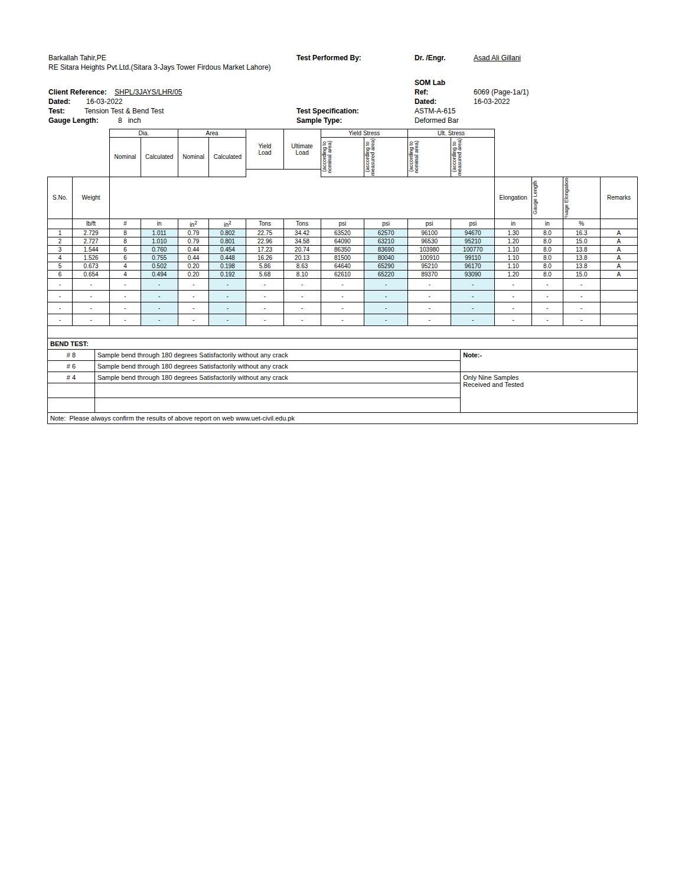| Barkallah Tahir,PE | Test Performed By: | Dr. /Engr. | Asad Ali Gillani |
| RE Sitara Heights Pvt.Ltd.(Sitara 3-Jays Tower Firdous Market Lahore) |
| | | SOM Lab |
| Client Reference: SHPL/3JAYS/LHR/05 | | Ref: | 6069 (Page-1a/1) |
| Dated: 16-03-2022 | | Dated: | 16-03-2022 |
| Test: Tension Test & Bend Test | Test Specification: | ASTM-A-615 |
| Gauge Length: 8 inch | Sample Type: | Deformed Bar |
| | | Dia. | Area | Yield Load | Ultimate Load | Yield Stress | Ult. Stress | | | | |
| Nominal | Calculated | Nominal | Calculated | (according to nominal area) | (according to measured area) | (according to nominal area) | (according to measured area) |
| S.No. | Weight | | | | | Elongation | Gauge Length | %age Elongation | Remarks |
| | lb/ft | # | in | in 2 | in 2 | Tons | Tons | psi | psi | psi | psi | in | in | % | |
| 1 | 2.729 | 8 | 1.011 | 0.79 | 0.802 | 22.75 | 34.42 | 63520 | 62570 | 96100 | 94670 | 1.30 | 8.0 | 16.3 | A |
| 2 | 2.727 | 8 | 1.010 | 0.79 | 0.801 | 22.96 | 34.58 | 64090 | 63210 | 96530 | 95210 | 1.20 | 8.0 | 15.0 | A |
| 3 | 1.544 | 6 | 0.760 | 0.44 | 0.454 | 17.23 | 20.74 | 86350 | 83690 | 103980 | 100770 | 1.10 | 8.0 | 13.8 | A |
| 4 | 1.526 | 6 | 0.755 | 0.44 | 0.448 | 16.26 | 20.13 | 81500 | 80040 | 100910 | 99110 | 1.10 | 8.0 | 13.8 | A |
| 5 | 0.673 | 4 | 0.502 | 0.20 | 0.198 | 5.86 | 8.63 | 64640 | 65290 | 95210 | 96170 | 1.10 | 8.0 | 13.8 | A |
| 6 | 0.654 | 4 | 0.494 | 0.20 | 0.192 | 5.68 | 8.10 | 62610 | 65220 | 89370 | 93090 | 1.20 | 8.0 | 15.0 | A |
| - | - | - | - | - | - | - | - | - | - | - | - | - | - | - | |
| - | - | - | - | - | - | - | - | - | - | - | - | - | - | - | |
| - | - | - | - | - | - | - | - | - | - | - | - | - | - | - | |
| - | - | - | - | - | - | - | - | - | - | - | - | - | - | - | |
| BEND TEST: |
| # 8 | Sample bend through 180 degrees Satisfactorily without any crack | Note:- |
| # 6 | Sample bend through 180 degrees Satisfactorily without any crack |
| # 4 | Sample bend through 180 degrees Satisfactorily without any crack | Only Nine Samples Received and Tested |
| Note: Please always confirm the results of above report on web www.uet-civil.edu.pk |